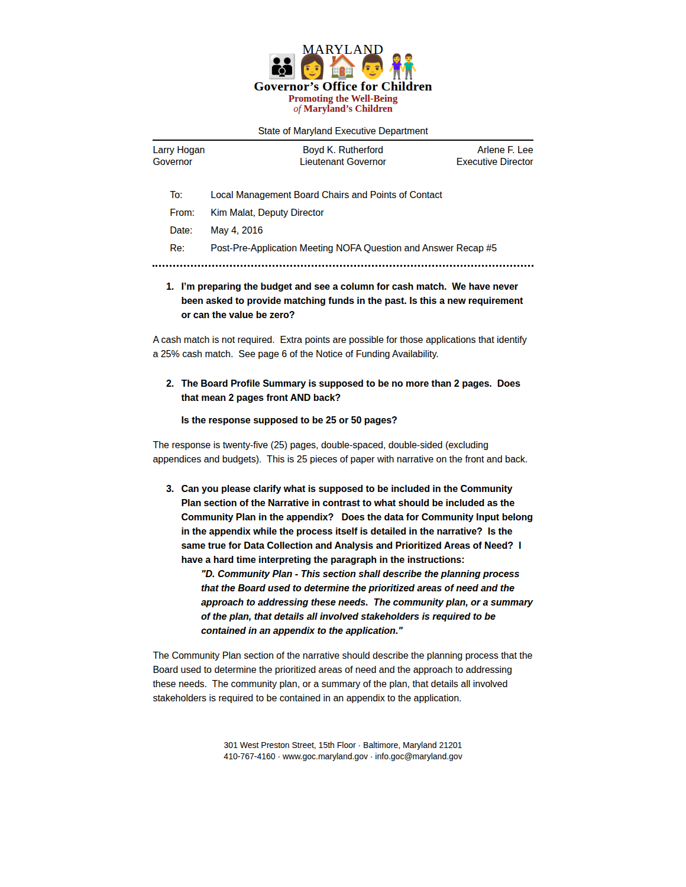MARYLAND
👪👩🏠👨👫
Governor’s Office for Children
Promoting the Well-Being
of Maryland’s Children
State of Maryland Executive Department
| Larry Hogan Governor | Boyd K. Rutherford Lieutenant Governor | Arlene F. Lee Executive Director |
| To: | Local Management Board Chairs and Points of Contact |
| From: | Kim Malat, Deputy Director |
| Date: | May 4, 2016 |
| Re: | Post-Pre-Application Meeting NOFA Question and Answer Recap #5 |
I’m preparing the budget and see a column for cash match. We have never been asked to provide matching funds in the past. Is this a new requirement or can the value be zero?
A cash match is not required. Extra points are possible for those applications that identify a 25% cash match. See page 6 of the Notice of Funding Availability.
The Board Profile Summary is supposed to be no more than 2 pages. Does that mean 2 pages front AND back?
Is the response supposed to be 25 or 50 pages?
The response is twenty-five (25) pages, double-spaced, double-sided (excluding appendices and budgets). This is 25 pieces of paper with narrative on the front and back.
Can you please clarify what is supposed to be included in the Community Plan section of the Narrative in contrast to what should be included as the Community Plan in the appendix? Does the data for Community Input belong in the appendix while the process itself is detailed in the narrative? Is the same true for Data Collection and Analysis and Prioritized Areas of Need? I have a hard time interpreting the paragraph in the instructions:
"D. Community Plan - This section shall describe the planning process that the Board used to determine the prioritized areas of need and the approach to addressing these needs. The community plan, or a summary of the plan, that details all involved stakeholders is required to be contained in an appendix to the application."
The Community Plan section of the narrative should describe the planning process that the Board used to determine the prioritized areas of need and the approach to addressing these needs. The community plan, or a summary of the plan, that details all involved stakeholders is required to be contained in an appendix to the application.
301 West Preston Street, 15th Floor · Baltimore, Maryland 21201
410-767-4160 · www.goc.maryland.gov · info.goc@maryland.gov